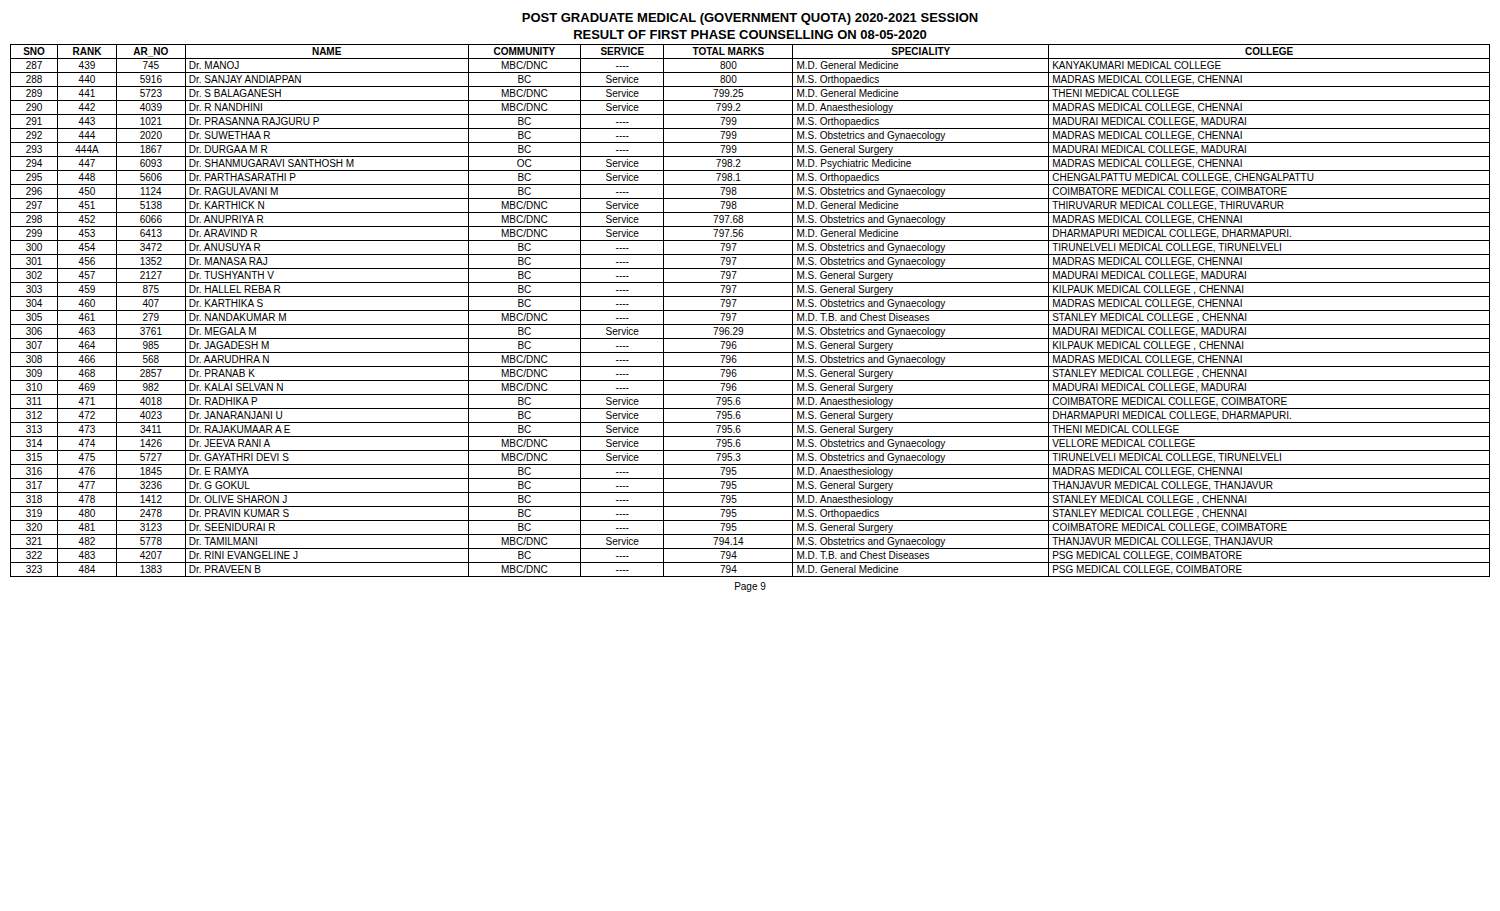POST GRADUATE MEDICAL (GOVERNMENT QUOTA) 2020-2021 SESSION
RESULT OF FIRST PHASE COUNSELLING ON 08-05-2020
| SNO | RANK | AR_NO | NAME | COMMUNITY | SERVICE | TOTAL MARKS | SPECIALITY | COLLEGE |
| --- | --- | --- | --- | --- | --- | --- | --- | --- |
| 287 | 439 | 745 | Dr. MANOJ | MBC/DNC | ---- | 800 | M.D. General Medicine | KANYAKUMARI MEDICAL COLLEGE |
| 288 | 440 | 5916 | Dr. SANJAY ANDIAPPAN | BC | Service | 800 | M.S. Orthopaedics | MADRAS MEDICAL COLLEGE, CHENNAI |
| 289 | 441 | 5723 | Dr. S BALAGANESH | MBC/DNC | Service | 799.25 | M.D. General Medicine | THENI MEDICAL COLLEGE |
| 290 | 442 | 4039 | Dr. R NANDHINI | MBC/DNC | Service | 799.2 | M.D. Anaesthesiology | MADRAS MEDICAL COLLEGE, CHENNAI |
| 291 | 443 | 1021 | Dr. PRASANNA RAJGURU P | BC | ---- | 799 | M.S. Orthopaedics | MADURAI MEDICAL COLLEGE, MADURAI |
| 292 | 444 | 2020 | Dr. SUWETHAA R | BC | ---- | 799 | M.S. Obstetrics and Gynaecology | MADRAS MEDICAL COLLEGE, CHENNAI |
| 293 | 444A | 1867 | Dr. DURGAA M R | BC | ---- | 799 | M.S. General Surgery | MADURAI MEDICAL COLLEGE, MADURAI |
| 294 | 447 | 6093 | Dr. SHANMUGARAVI SANTHOSH M | OC | Service | 798.2 | M.D. Psychiatric Medicine | MADRAS MEDICAL COLLEGE, CHENNAI |
| 295 | 448 | 5606 | Dr. PARTHASARATHI P | BC | Service | 798.1 | M.S. Orthopaedics | CHENGALPATTU MEDICAL COLLEGE, CHENGALPATTU |
| 296 | 450 | 1124 | Dr. RAGULAVANI M | BC | ---- | 798 | M.S. Obstetrics and Gynaecology | COIMBATORE MEDICAL COLLEGE, COIMBATORE |
| 297 | 451 | 5138 | Dr. KARTHICK N | MBC/DNC | Service | 798 | M.D. General Medicine | THIRUVARUR MEDICAL COLLEGE, THIRUVARUR |
| 298 | 452 | 6066 | Dr. ANUPRIYA R | MBC/DNC | Service | 797.68 | M.S. Obstetrics and Gynaecology | MADRAS MEDICAL COLLEGE, CHENNAI |
| 299 | 453 | 6413 | Dr. ARAVIND R | MBC/DNC | Service | 797.56 | M.D. General Medicine | DHARMAPURI MEDICAL COLLEGE, DHARMAPURI. |
| 300 | 454 | 3472 | Dr. ANUSUYA R | BC | ---- | 797 | M.S. Obstetrics and Gynaecology | TIRUNELVELI MEDICAL COLLEGE, TIRUNELVELI |
| 301 | 456 | 1352 | Dr. MANASA RAJ | BC | ---- | 797 | M.S. Obstetrics and Gynaecology | MADRAS MEDICAL COLLEGE, CHENNAI |
| 302 | 457 | 2127 | Dr. TUSHYANTH V | BC | ---- | 797 | M.S. General Surgery | MADURAI MEDICAL COLLEGE, MADURAI |
| 303 | 459 | 875 | Dr. HALLEL REBA R | BC | ---- | 797 | M.S. General Surgery | KILPAUK MEDICAL COLLEGE , CHENNAI |
| 304 | 460 | 407 | Dr. KARTHIKA S | BC | ---- | 797 | M.S. Obstetrics and Gynaecology | MADRAS MEDICAL COLLEGE, CHENNAI |
| 305 | 461 | 279 | Dr. NANDAKUMAR M | MBC/DNC | ---- | 797 | M.D. T.B. and Chest Diseases | STANLEY MEDICAL COLLEGE , CHENNAI |
| 306 | 463 | 3761 | Dr. MEGALA M | BC | Service | 796.29 | M.S. Obstetrics and Gynaecology | MADURAI MEDICAL COLLEGE, MADURAI |
| 307 | 464 | 985 | Dr. JAGADESH M | BC | ---- | 796 | M.S. General Surgery | KILPAUK MEDICAL COLLEGE , CHENNAI |
| 308 | 466 | 568 | Dr. AARUDHRA N | MBC/DNC | ---- | 796 | M.S. Obstetrics and Gynaecology | MADRAS MEDICAL COLLEGE, CHENNAI |
| 309 | 468 | 2857 | Dr. PRANAB K | MBC/DNC | ---- | 796 | M.S. General Surgery | STANLEY MEDICAL COLLEGE , CHENNAI |
| 310 | 469 | 982 | Dr. KALAI SELVAN N | MBC/DNC | ---- | 796 | M.S. General Surgery | MADURAI MEDICAL COLLEGE, MADURAI |
| 311 | 471 | 4018 | Dr. RADHIKA P | BC | Service | 795.6 | M.D. Anaesthesiology | COIMBATORE MEDICAL COLLEGE, COIMBATORE |
| 312 | 472 | 4023 | Dr. JANARANJANI U | BC | Service | 795.6 | M.S. General Surgery | DHARMAPURI MEDICAL COLLEGE, DHARMAPURI. |
| 313 | 473 | 3411 | Dr. RAJAKUMAAR A E | BC | Service | 795.6 | M.S. General Surgery | THENI MEDICAL COLLEGE |
| 314 | 474 | 1426 | Dr. JEEVA RANI A | MBC/DNC | Service | 795.6 | M.S. Obstetrics and Gynaecology | VELLORE MEDICAL COLLEGE |
| 315 | 475 | 5727 | Dr. GAYATHRI DEVI S | MBC/DNC | Service | 795.3 | M.S. Obstetrics and Gynaecology | TIRUNELVELI MEDICAL COLLEGE, TIRUNELVELI |
| 316 | 476 | 1845 | Dr. E RAMYA | BC | ---- | 795 | M.D. Anaesthesiology | MADRAS MEDICAL COLLEGE, CHENNAI |
| 317 | 477 | 3236 | Dr. G GOKUL | BC | ---- | 795 | M.S. General Surgery | THANJAVUR MEDICAL COLLEGE, THANJAVUR |
| 318 | 478 | 1412 | Dr. OLIVE SHARON J | BC | ---- | 795 | M.D. Anaesthesiology | STANLEY MEDICAL COLLEGE , CHENNAI |
| 319 | 480 | 2478 | Dr. PRAVIN KUMAR S | BC | ---- | 795 | M.S. Orthopaedics | STANLEY MEDICAL COLLEGE , CHENNAI |
| 320 | 481 | 3123 | Dr. SEENIDURAI R | BC | ---- | 795 | M.S. General Surgery | COIMBATORE MEDICAL COLLEGE, COIMBATORE |
| 321 | 482 | 5778 | Dr. TAMILMANI | MBC/DNC | Service | 794.14 | M.S. Obstetrics and Gynaecology | THANJAVUR MEDICAL COLLEGE, THANJAVUR |
| 322 | 483 | 4207 | Dr. RINI EVANGELINE J | BC | ---- | 794 | M.D. T.B. and Chest Diseases | PSG MEDICAL COLLEGE, COIMBATORE |
| 323 | 484 | 1383 | Dr. PRAVEEN B | MBC/DNC | ---- | 794 | M.D. General Medicine | PSG MEDICAL COLLEGE, COIMBATORE |
Page 9